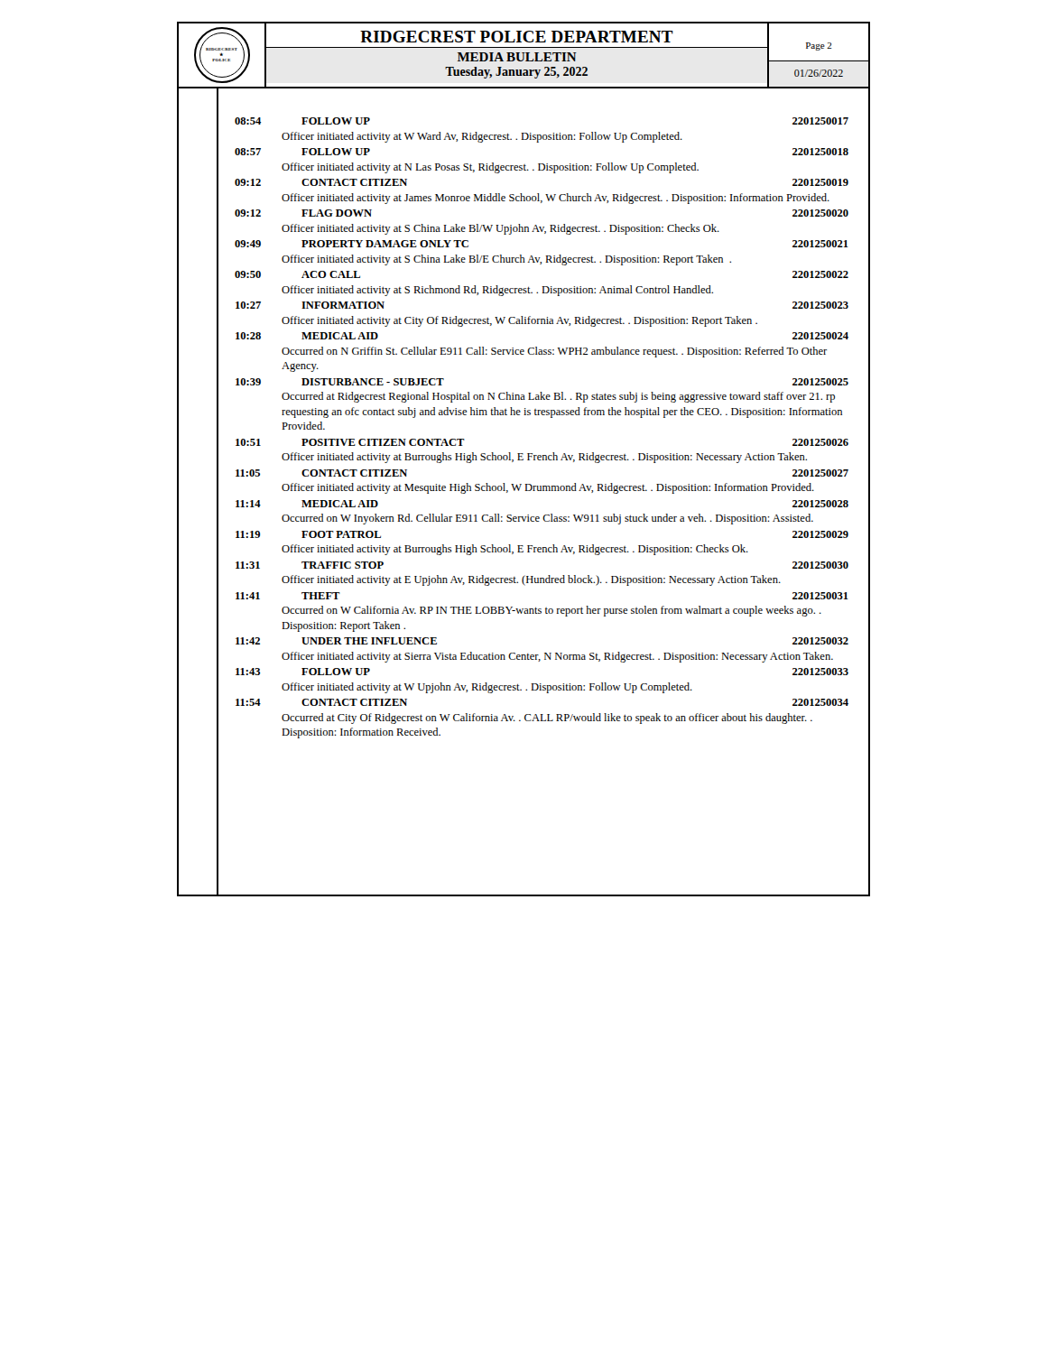RIDGECREST ★ POLICE
RIDGECREST POLICE DEPARTMENT
MEDIA BULLETIN
Tuesday, January 25, 2022
Page 2
01/26/2022
08:54
FOLLOW UP
2201250017
Officer initiated activity at W Ward Av, Ridgecrest. . Disposition: Follow Up Completed.
08:57
FOLLOW UP
2201250018
Officer initiated activity at N Las Posas St, Ridgecrest. . Disposition: Follow Up Completed.
09:12
CONTACT CITIZEN
2201250019
Officer initiated activity at James Monroe Middle School, W Church Av, Ridgecrest. . Disposition: Information Provided.
09:12
FLAG DOWN
2201250020
Officer initiated activity at S China Lake Bl/W Upjohn Av, Ridgecrest. . Disposition: Checks Ok.
09:49
PROPERTY DAMAGE ONLY TC
2201250021
Officer initiated activity at S China Lake Bl/E Church Av, Ridgecrest. . Disposition: Report Taken .
09:50
ACO CALL
2201250022
Officer initiated activity at S Richmond Rd, Ridgecrest. . Disposition: Animal Control Handled.
10:27
INFORMATION
2201250023
Officer initiated activity at City Of Ridgecrest, W California Av, Ridgecrest. . Disposition: Report Taken .
10:28
MEDICAL AID
2201250024
Occurred on N Griffin St. Cellular E911 Call: Service Class: WPH2 ambulance request. . Disposition: Referred To Other Agency.
10:39
DISTURBANCE - SUBJECT
2201250025
Occurred at Ridgecrest Regional Hospital on N China Lake Bl. . Rp states subj is being aggressive toward staff over 21. rp requesting an ofc contact subj and advise him that he is trespassed from the hospital per the CEO. . Disposition: Information Provided.
10:51
POSITIVE CITIZEN CONTACT
2201250026
Officer initiated activity at Burroughs High School, E French Av, Ridgecrest. . Disposition: Necessary Action Taken.
11:05
CONTACT CITIZEN
2201250027
Officer initiated activity at Mesquite High School, W Drummond Av, Ridgecrest. . Disposition: Information Provided.
11:14
MEDICAL AID
2201250028
Occurred on W Inyokern Rd. Cellular E911 Call: Service Class: W911 subj stuck under a veh. . Disposition: Assisted.
11:19
FOOT PATROL
2201250029
Officer initiated activity at Burroughs High School, E French Av, Ridgecrest. . Disposition: Checks Ok.
11:31
TRAFFIC STOP
2201250030
Officer initiated activity at E Upjohn Av, Ridgecrest. (Hundred block.). . Disposition: Necessary Action Taken.
11:41
THEFT
2201250031
Occurred on W California Av. RP IN THE LOBBY-wants to report her purse stolen from walmart a couple weeks ago. . Disposition: Report Taken .
11:42
UNDER THE INFLUENCE
2201250032
Officer initiated activity at Sierra Vista Education Center, N Norma St, Ridgecrest. . Disposition: Necessary Action Taken.
11:43
FOLLOW UP
2201250033
Officer initiated activity at W Upjohn Av, Ridgecrest. . Disposition: Follow Up Completed.
11:54
CONTACT CITIZEN
2201250034
Occurred at City Of Ridgecrest on W California Av. . CALL RP/would like to speak to an officer about his daughter. . Disposition: Information Received.